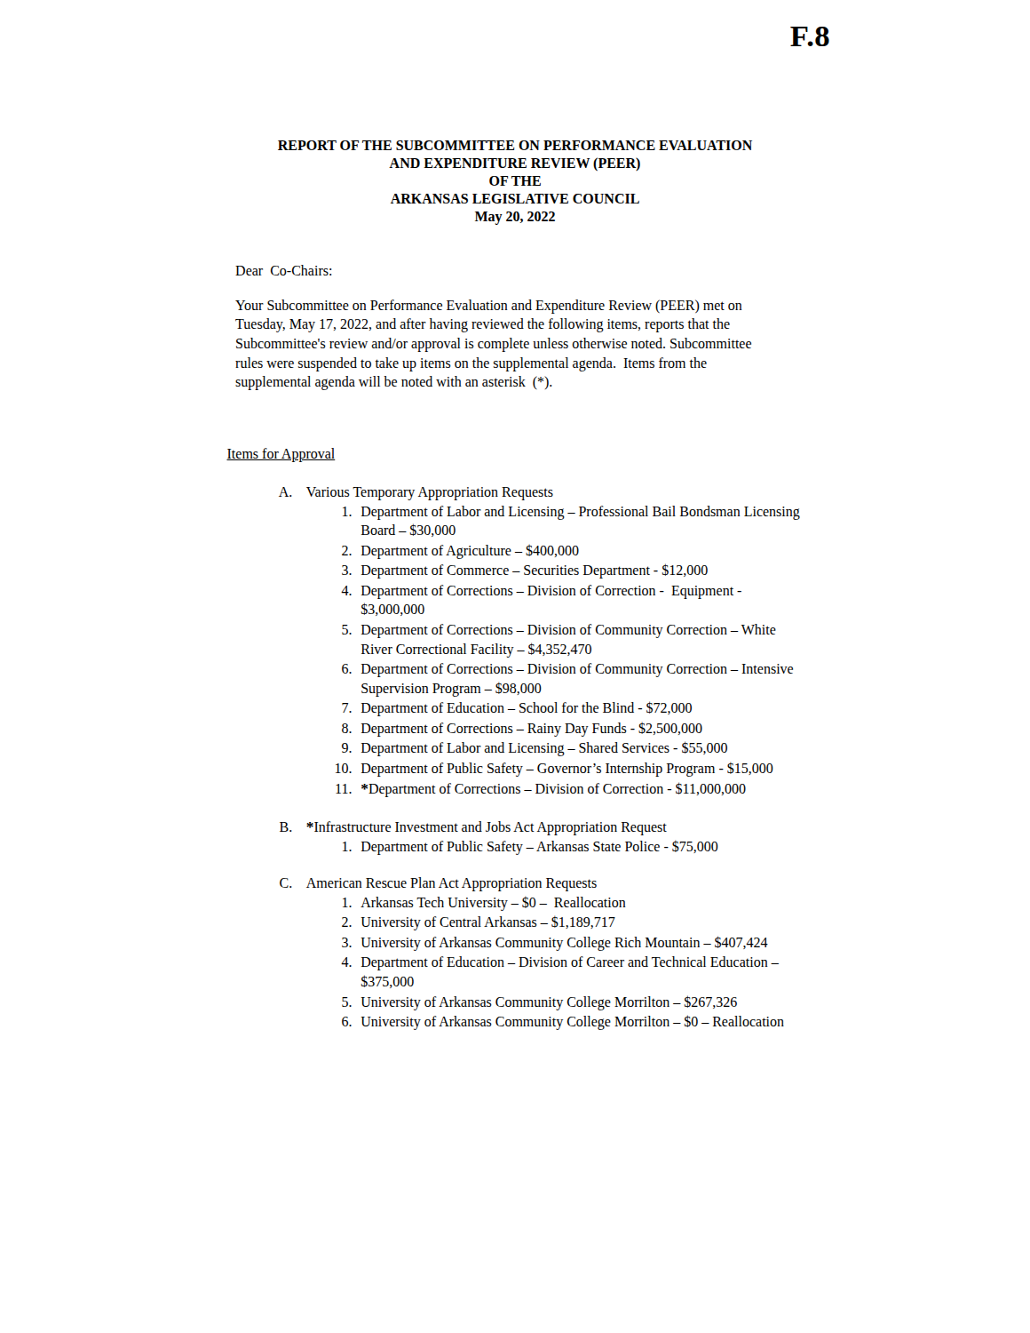F.8
REPORT OF THE SUBCOMMITTEE ON PERFORMANCE EVALUATION
AND EXPENDITURE REVIEW (PEER)
OF THE
ARKANSAS LEGISLATIVE COUNCIL
May 20, 2022
Dear Co-Chairs:
Your Subcommittee on Performance Evaluation and Expenditure Review (PEER) met on Tuesday, May 17, 2022, and after having reviewed the following items, reports that the Subcommittee's review and/or approval is complete unless otherwise noted. Subcommittee rules were suspended to take up items on the supplemental agenda. Items from the supplemental agenda will be noted with an asterisk (*).
Items for Approval
Various Temporary Appropriation Requests
Department of Labor and Licensing – Professional Bail Bondsman Licensing Board – $30,000
Department of Agriculture – $400,000
Department of Commerce – Securities Department - $12,000
Department of Corrections – Division of Correction - Equipment - $3,000,000
Department of Corrections – Division of Community Correction – White River Correctional Facility – $4,352,470
Department of Corrections – Division of Community Correction – Intensive Supervision Program – $98,000
Department of Education – School for the Blind - $72,000
Department of Corrections – Rainy Day Funds - $2,500,000
Department of Labor and Licensing – Shared Services - $55,000
Department of Public Safety – Governor’s Internship Program - $15,000
*Department of Corrections – Division of Correction - $11,000,000
*Infrastructure Investment and Jobs Act Appropriation Request
Department of Public Safety – Arkansas State Police - $75,000
American Rescue Plan Act Appropriation Requests
Arkansas Tech University – $0 – Reallocation
University of Central Arkansas – $1,189,717
University of Arkansas Community College Rich Mountain – $407,424
Department of Education – Division of Career and Technical Education – $375,000
University of Arkansas Community College Morrilton – $267,326
University of Arkansas Community College Morrilton – $0 – Reallocation